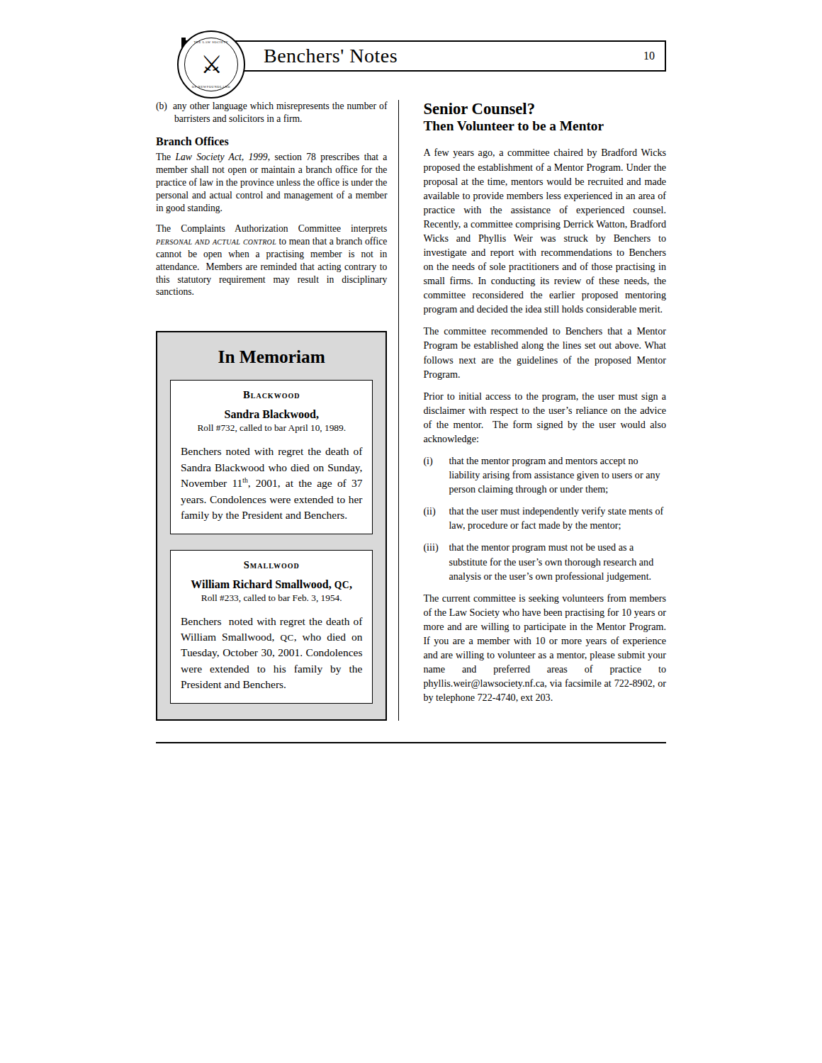Benchers' Notes 10
THE LAW SOCIETY
⚔
OF NEWFOUNDLAND
(b) any other language which misrepresents the number of barristers and solicitors in a firm.
Branch Offices
The Law Society Act, 1999, section 78 prescribes that a member shall not open or maintain a branch office for the practice of law in the province unless the office is under the personal and actual control and management of a member in good standing.
The Complaints Authorization Committee interprets personal and actual control to mean that a branch office cannot be open when a practising member is not in attendance. Members are reminded that acting contrary to this statutory requirement may result in disciplinary sanctions.
In Memoriam
Blackwood
Sandra Blackwood,
Roll #732, called to bar April 10, 1989.
Benchers noted with regret the death of Sandra Blackwood who died on Sunday, November 11th, 2001, at the age of 37 years. Condolences were extended to her family by the President and Benchers.
Smallwood
William Richard Smallwood, QC,
Roll #233, called to bar Feb. 3, 1954.
Benchers noted with regret the death of William Smallwood, QC, who died on Tuesday, October 30, 2001. Condolences were extended to his family by the President and Benchers.
Senior Counsel? Then Volunteer to be a Mentor
A few years ago, a committee chaired by Bradford Wicks proposed the establishment of a Mentor Program. Under the proposal at the time, mentors would be recruited and made available to provide members less experienced in an area of practice with the assistance of experienced counsel. Recently, a committee comprising Derrick Watton, Bradford Wicks and Phyllis Weir was struck by Benchers to investigate and report with recommendations to Benchers on the needs of sole practitioners and of those practising in small firms. In conducting its review of these needs, the committee reconsidered the earlier proposed mentoring program and decided the idea still holds considerable merit.
The committee recommended to Benchers that a Mentor Program be established along the lines set out above. What follows next are the guidelines of the proposed Mentor Program.
Prior to initial access to the program, the user must sign a disclaimer with respect to the user’s reliance on the advice of the mentor. The form signed by the user would also acknowledge:
(i)
that the mentor program and mentors accept no liability arising from assistance given to users or any person claiming through or under them;
(ii)
that the user must independently verify state ments of law, procedure or fact made by the mentor;
(iii)
that the mentor program must not be used as a substitute for the user’s own thorough research and analysis or the user’s own professional judgement.
The current committee is seeking volunteers from members of the Law Society who have been practising for 10 years or more and are willing to participate in the Mentor Program. If you are a member with 10 or more years of experience and are willing to volunteer as a mentor, please submit your name and preferred areas of practice to phyllis.weir@lawsociety.nf.ca, via facsimile at 722-8902, or by telephone 722-4740, ext 203.